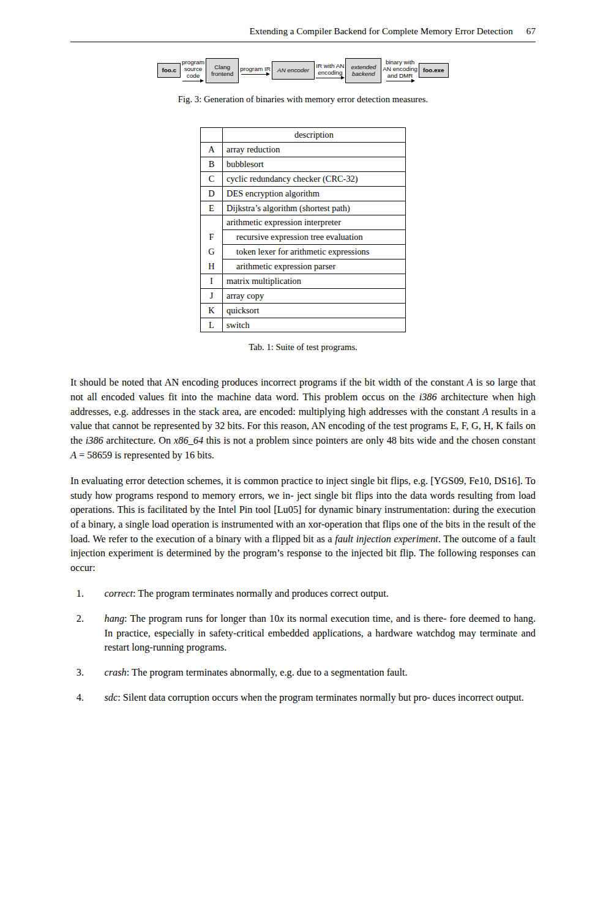Extending a Compiler Backend for Complete Memory Error Detection 67
foo.c
program
source
code
Clang
frontend
program IR
AN encoder
IR with AN
encoding
extended
backend
binary with
AN encoding
and DMR
foo.exe
Fig. 3: Generation of binaries with memory error detection measures.
| | description |
| --- | --- |
| A | array reduction |
| B | bubblesort |
| C | cyclic redundancy checker (CRC-32) |
| D | DES encryption algorithm |
| E | Dijkstra’s algorithm (shortest path) |
| | arithmetic expression interpreter |
| F | recursive expression tree evaluation |
| G | token lexer for arithmetic expressions |
| H | arithmetic expression parser |
| I | matrix multiplication |
| J | array copy |
| K | quicksort |
| L | switch |
Tab. 1: Suite of test programs.
It should be noted that AN encoding produces incorrect programs if the bit width of the constant A is so large that not all encoded values fit into the machine data word. This problem occus on the i386 architecture when high addresses, e.g. addresses in the stack area, are encoded: multiplying high addresses with the constant A results in a value that cannot be represented by 32 bits. For this reason, AN encoding of the test programs E, F, G, H, K fails on the i386 architecture. On x86_64 this is not a problem since pointers are only 48 bits wide and the chosen constant A = 58659 is represented by 16 bits.
In evaluating error detection schemes, it is common practice to inject single bit flips, e.g. [YGS09, Fe10, DS16]. To study how programs respond to memory errors, we in- ject single bit flips into the data words resulting from load operations. This is facilitated by the Intel Pin tool [Lu05] for dynamic binary instrumentation: during the execution of a binary, a single load operation is instrumented with an xor-operation that flips one of the bits in the result of the load. We refer to the execution of a binary with a flipped bit as a fault injection experiment. The outcome of a fault injection experiment is determined by the program’s response to the injected bit flip. The following responses can occur:
correct: The program terminates normally and produces correct output.
hang: The program runs for longer than 10x its normal execution time, and is there- fore deemed to hang. In practice, especially in safety-critical embedded applications, a hardware watchdog may terminate and restart long-running programs.
crash: The program terminates abnormally, e.g. due to a segmentation fault.
sdc: Silent data corruption occurs when the program terminates normally but pro- duces incorrect output.